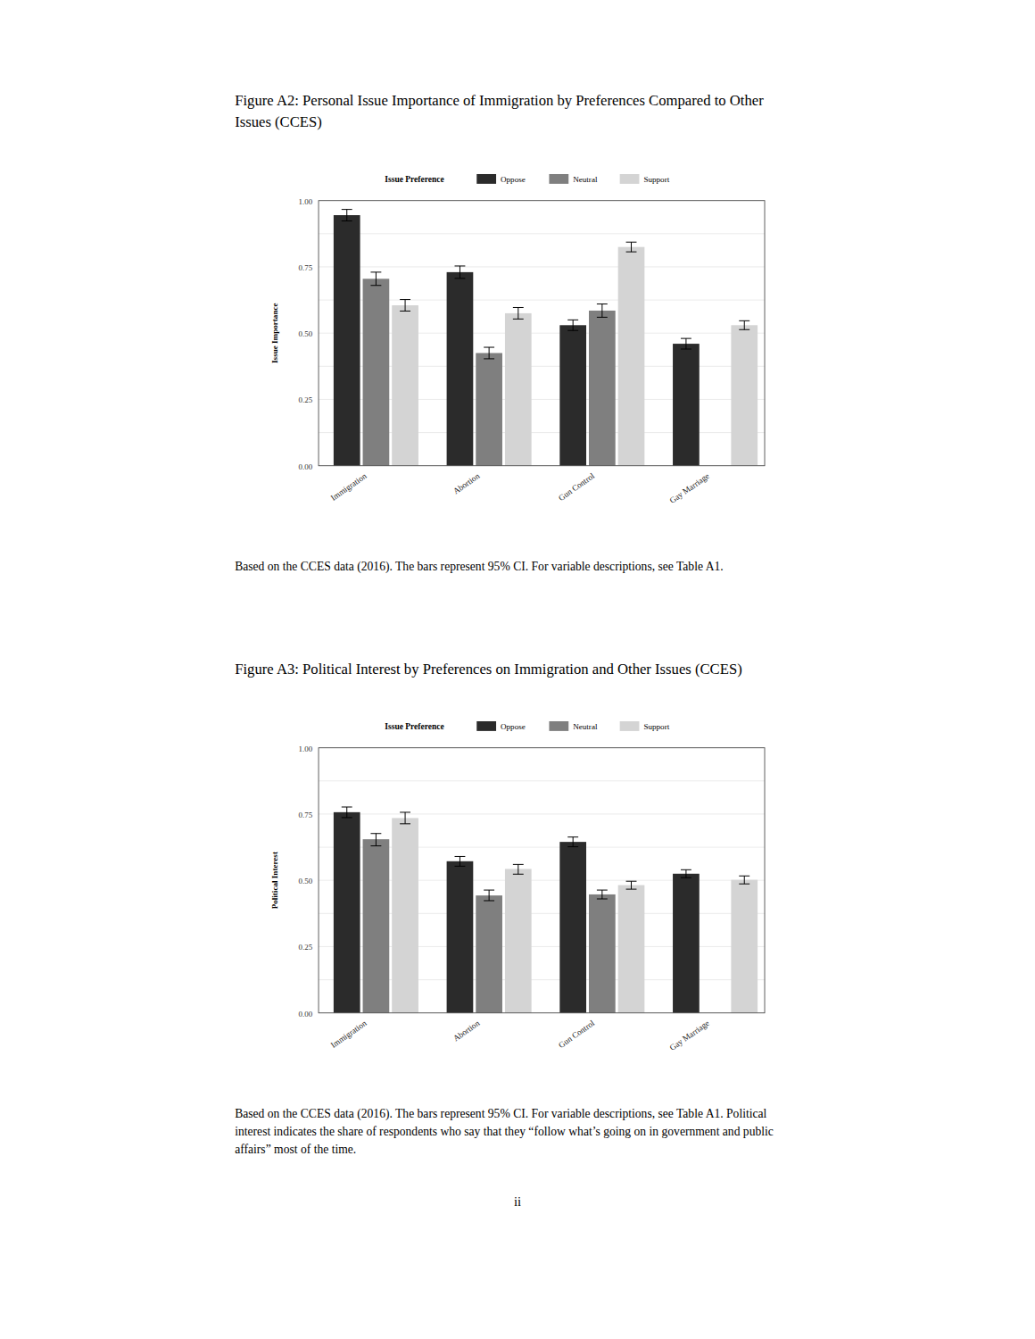Figure A2: Personal Issue Importance of Immigration by Preferences Compared to Other Issues (CCES)
Issue Preference Oppose Neutral Support 0.00 0.25 0.50 0.75 1.00 Issue Importance Immigration Abortion Gun Control Gay Marriage
Based on the CCES data (2016). The bars represent 95% CI. For variable descriptions, see Table A1.
Figure A3: Political Interest by Preferences on Immigration and Other Issues (CCES)
Issue Preference Oppose Neutral Support 0.00 0.25 0.50 0.75 1.00 Political Interest Immigration Abortion Gun Control Gay Marriage
Based on the CCES data (2016). The bars represent 95% CI. For variable descriptions, see Table A1. Political interest indicates the share of respondents who say that they “follow what’s going on in government and public affairs” most of the time.
ii